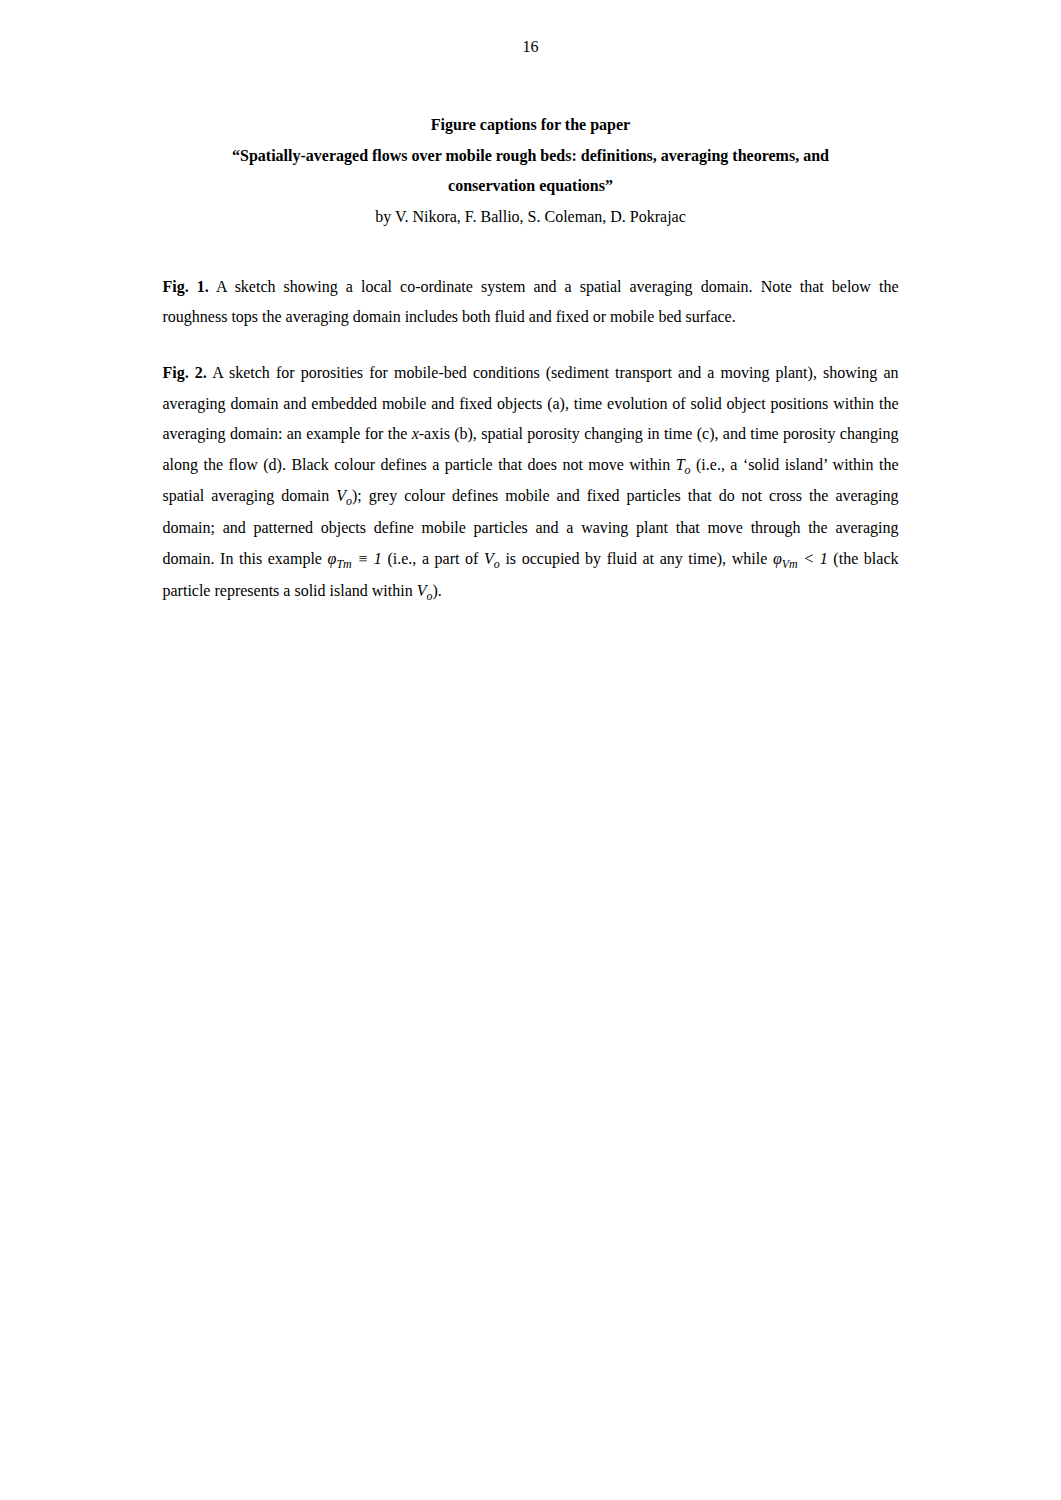16
Figure captions for the paper
“Spatially-averaged flows over mobile rough beds: definitions, averaging theorems, and
conservation equations”
by V. Nikora, F. Ballio, S. Coleman, D. Pokrajac
Fig. 1. A sketch showing a local co-ordinate system and a spatial averaging domain. Note that below the roughness tops the averaging domain includes both fluid and fixed or mobile bed surface.
Fig. 2. A sketch for porosities for mobile-bed conditions (sediment transport and a moving plant), showing an averaging domain and embedded mobile and fixed objects (a), time evolution of solid object positions within the averaging domain: an example for the x-axis (b), spatial porosity changing in time (c), and time porosity changing along the flow (d). Black colour defines a particle that does not move within To (i.e., a ‘solid island’ within the spatial averaging domain Vo); grey colour defines mobile and fixed particles that do not cross the averaging domain; and patterned objects define mobile particles and a waving plant that move through the averaging domain. In this example φTm ≡ 1 (i.e., a part of Vo is occupied by fluid at any time), while φVm < 1 (the black particle represents a solid island within Vo).